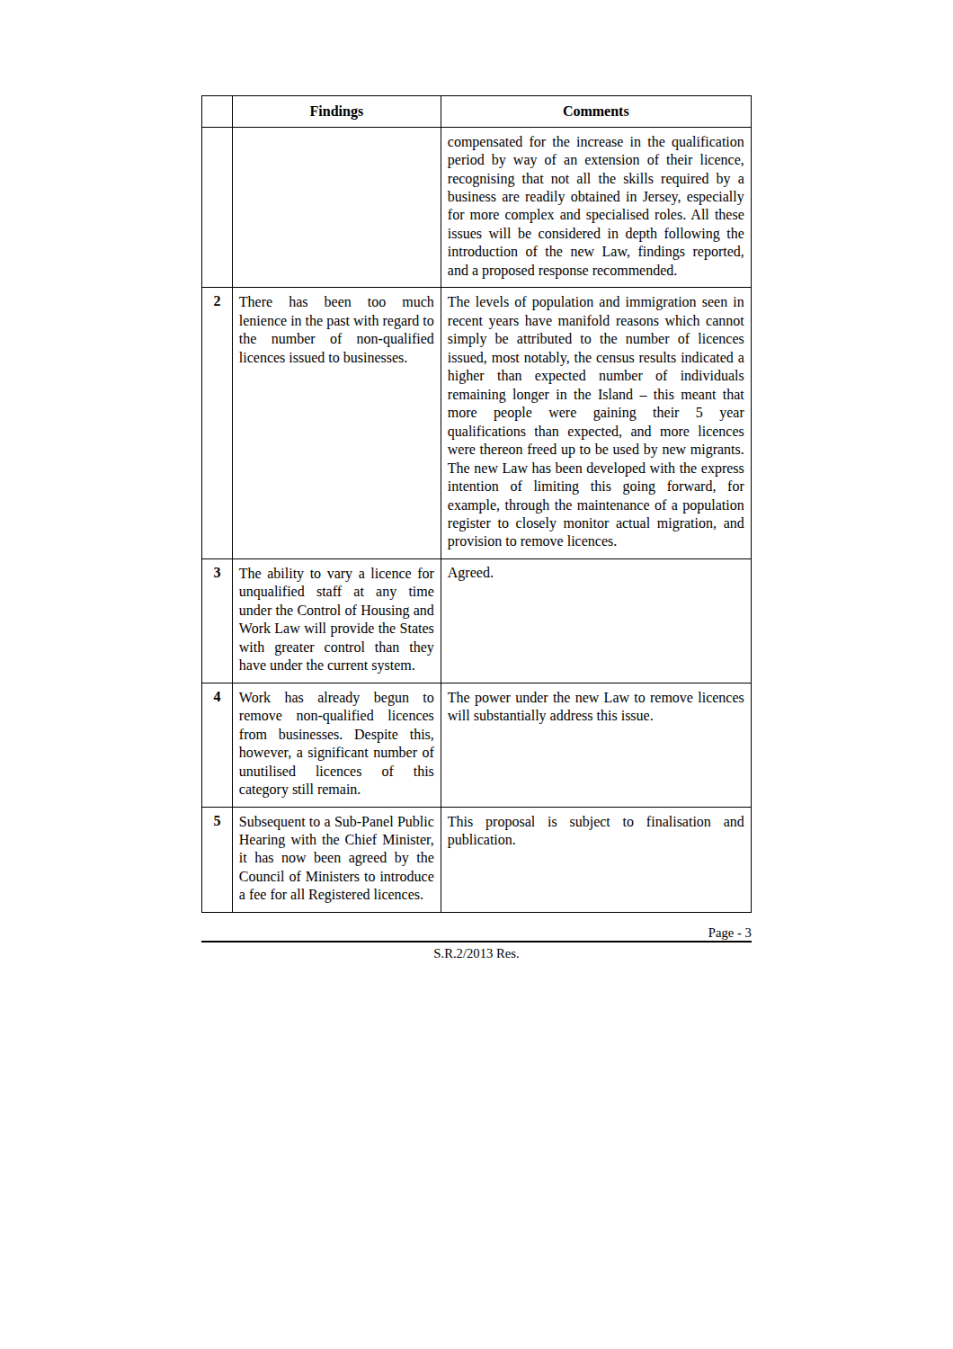| | Findings | Comments |
| --- | --- | --- |
| | | compensated for the increase in the qualification period by way of an extension of their licence, recognising that not all the skills required by a business are readily obtained in Jersey, especially for more complex and specialised roles. All these issues will be considered in depth following the introduction of the new Law, findings reported, and a proposed response recommended. |
| 2 | There has been too much lenience in the past with regard to the number of non-qualified licences issued to businesses. | The levels of population and immigration seen in recent years have manifold reasons which cannot simply be attributed to the number of licences issued, most notably, the census results indicated a higher than expected number of individuals remaining longer in the Island – this meant that more people were gaining their 5 year qualifications than expected, and more licences were thereon freed up to be used by new migrants. The new Law has been developed with the express intention of limiting this going forward, for example, through the maintenance of a population register to closely monitor actual migration, and provision to remove licences. |
| 3 | The ability to vary a licence for unqualified staff at any time under the Control of Housing and Work Law will provide the States with greater control than they have under the current system. | Agreed. |
| 4 | Work has already begun to remove non-qualified licences from businesses. Despite this, however, a significant number of unutilised licences of this category still remain. | The power under the new Law to remove licences will substantially address this issue. |
| 5 | Subsequent to a Sub-Panel Public Hearing with the Chief Minister, it has now been agreed by the Council of Ministers to introduce a fee for all Registered licences. | This proposal is subject to finalisation and publication. |
Page - 3
S.R.2/2013 Res.